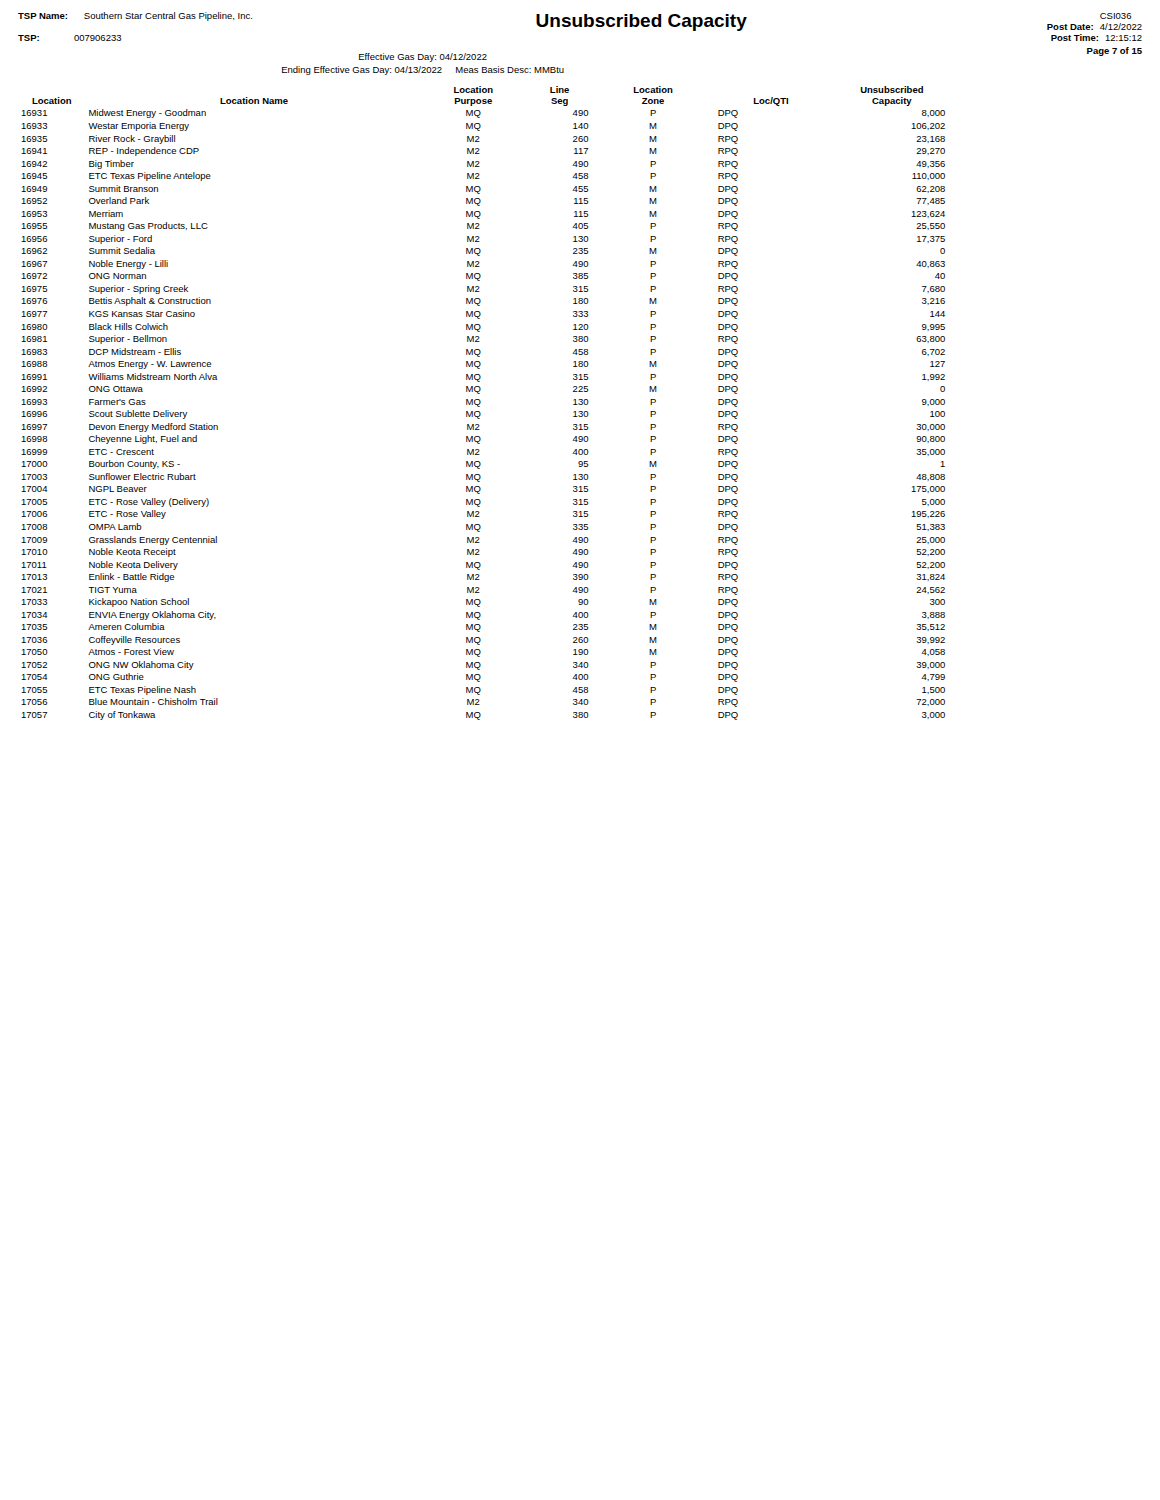| TSP Name: Southern Star Central Gas Pipeline, Inc. | Unsubscribed Capacity | / / CSI036 / / Post Date: / 4/12/2022 / |
| TSP: 007906233 | / Post Time: / 12:15:12 / |
| Effective Gas Day: 04/12/2022 Ending Effective Gas Day: 04/13/2022 Meas Basis Desc: MMBtu | Page 7 of 15 |
| Location | Location Name | Location Purpose | Line Seg | Location Zone | Loc/QTI | Unsubscribed Capacity | |
| --- | --- | --- | --- | --- | --- | --- | --- |
| 16931 | Midwest Energy - Goodman | MQ | 490 | P | DPQ | 8,000 | |
| 16933 | Westar Emporia Energy | MQ | 140 | M | DPQ | 106,202 | |
| 16935 | River Rock - Graybill | M2 | 260 | M | RPQ | 23,168 | |
| 16941 | REP - Independence CDP | M2 | 117 | M | RPQ | 29,270 | |
| 16942 | Big Timber | M2 | 490 | P | RPQ | 49,356 | |
| 16945 | ETC Texas Pipeline Antelope | M2 | 458 | P | RPQ | 110,000 | |
| 16949 | Summit Branson | MQ | 455 | M | DPQ | 62,208 | |
| 16952 | Overland Park | MQ | 115 | M | DPQ | 77,485 | |
| 16953 | Merriam | MQ | 115 | M | DPQ | 123,624 | |
| 16955 | Mustang Gas Products, LLC | M2 | 405 | P | RPQ | 25,550 | |
| 16956 | Superior - Ford | M2 | 130 | P | RPQ | 17,375 | |
| 16962 | Summit Sedalia | MQ | 235 | M | DPQ | 0 | |
| 16967 | Noble Energy - Lilli | M2 | 490 | P | RPQ | 40,863 | |
| 16972 | ONG Norman | MQ | 385 | P | DPQ | 40 | |
| 16975 | Superior - Spring Creek | M2 | 315 | P | RPQ | 7,680 | |
| 16976 | Bettis Asphalt & Construction | MQ | 180 | M | DPQ | 3,216 | |
| 16977 | KGS Kansas Star Casino | MQ | 333 | P | DPQ | 144 | |
| 16980 | Black Hills Colwich | MQ | 120 | P | DPQ | 9,995 | |
| 16981 | Superior - Bellmon | M2 | 380 | P | RPQ | 63,800 | |
| 16983 | DCP Midstream - Ellis | MQ | 458 | P | DPQ | 6,702 | |
| 16988 | Atmos Energy - W. Lawrence | MQ | 180 | M | DPQ | 127 | |
| 16991 | Williams Midstream North Alva | MQ | 315 | P | DPQ | 1,992 | |
| 16992 | ONG Ottawa | MQ | 225 | M | DPQ | 0 | |
| 16993 | Farmer's Gas | MQ | 130 | P | DPQ | 9,000 | |
| 16996 | Scout Sublette Delivery | MQ | 130 | P | DPQ | 100 | |
| 16997 | Devon Energy Medford Station | M2 | 315 | P | RPQ | 30,000 | |
| 16998 | Cheyenne Light, Fuel and | MQ | 490 | P | DPQ | 90,800 | |
| 16999 | ETC - Crescent | M2 | 400 | P | RPQ | 35,000 | |
| 17000 | Bourbon County, KS - | MQ | 95 | M | DPQ | 1 | |
| 17003 | Sunflower Electric Rubart | MQ | 130 | P | DPQ | 48,808 | |
| 17004 | NGPL Beaver | MQ | 315 | P | DPQ | 175,000 | |
| 17005 | ETC - Rose Valley (Delivery) | MQ | 315 | P | DPQ | 5,000 | |
| 17006 | ETC - Rose Valley | M2 | 315 | P | RPQ | 195,226 | |
| 17008 | OMPA Lamb | MQ | 335 | P | DPQ | 51,383 | |
| 17009 | Grasslands Energy Centennial | M2 | 490 | P | RPQ | 25,000 | |
| 17010 | Noble Keota Receipt | M2 | 490 | P | RPQ | 52,200 | |
| 17011 | Noble Keota Delivery | MQ | 490 | P | DPQ | 52,200 | |
| 17013 | Enlink - Battle Ridge | M2 | 390 | P | RPQ | 31,824 | |
| 17021 | TIGT Yuma | M2 | 490 | P | RPQ | 24,562 | |
| 17033 | Kickapoo Nation School | MQ | 90 | M | DPQ | 300 | |
| 17034 | ENVIA Energy Oklahoma City, | MQ | 400 | P | DPQ | 3,888 | |
| 17035 | Ameren Columbia | MQ | 235 | M | DPQ | 35,512 | |
| 17036 | Coffeyville Resources | MQ | 260 | M | DPQ | 39,992 | |
| 17050 | Atmos - Forest View | MQ | 190 | M | DPQ | 4,058 | |
| 17052 | ONG NW Oklahoma City | MQ | 340 | P | DPQ | 39,000 | |
| 17054 | ONG Guthrie | MQ | 400 | P | DPQ | 4,799 | |
| 17055 | ETC Texas Pipeline Nash | MQ | 458 | P | DPQ | 1,500 | |
| 17056 | Blue Mountain - Chisholm Trail | M2 | 340 | P | RPQ | 72,000 | |
| 17057 | City of Tonkawa | MQ | 380 | P | DPQ | 3,000 | |